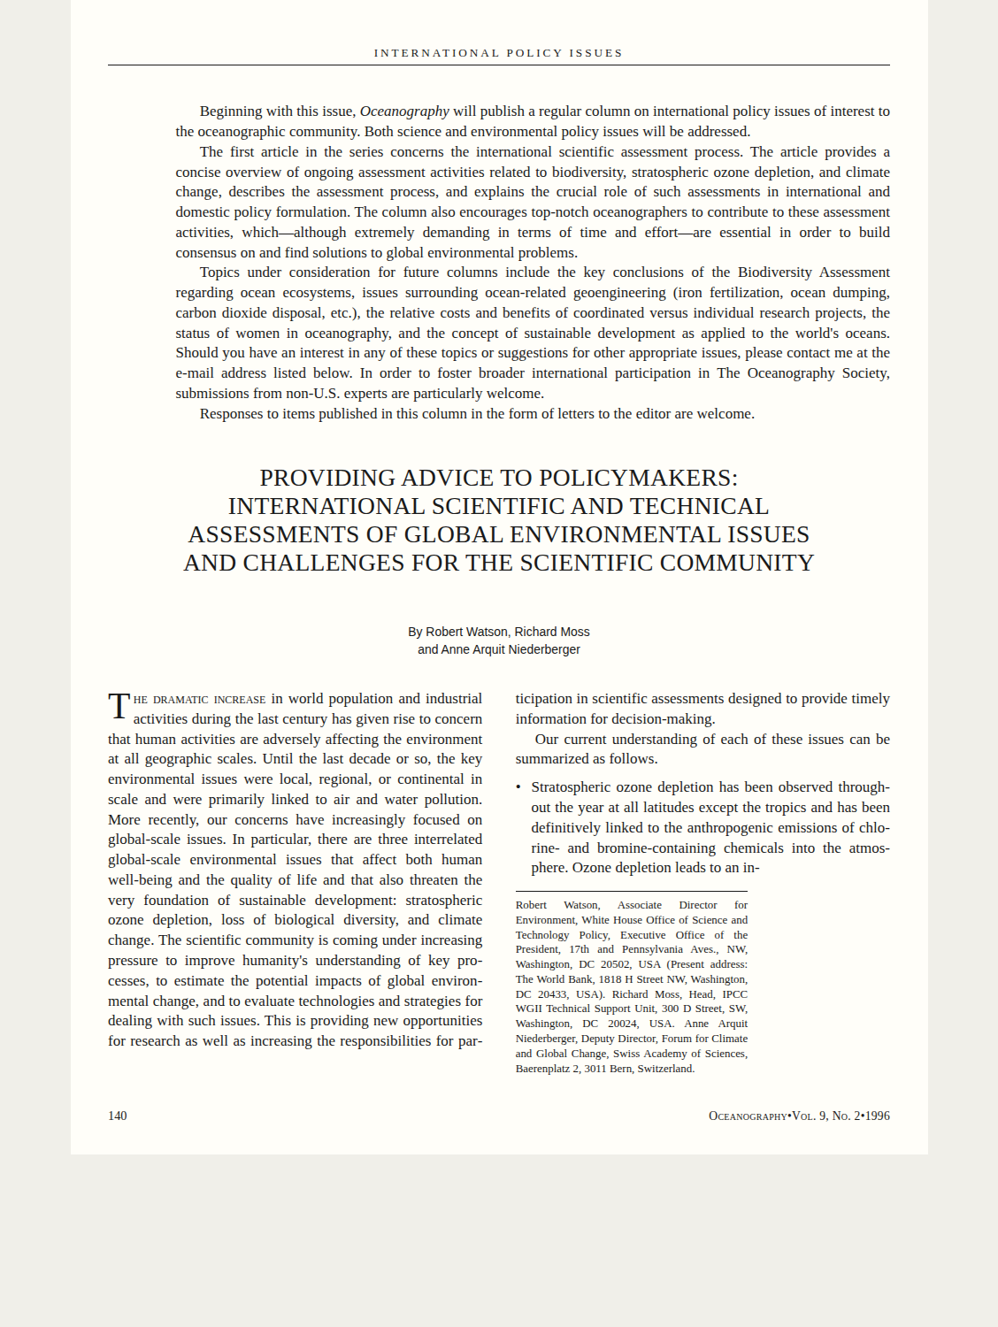International Policy Issues
Beginning with this issue, Oceanography will publish a regular column on international policy issues of interest to the oceanographic community. Both science and environmental policy issues will be addressed.
The first article in the series concerns the international scientific assessment process. The article provides a concise overview of ongoing assessment activities related to biodiversity, stratospheric ozone depletion, and climate change, describes the assessment process, and explains the crucial role of such assessments in international and domestic policy formulation. The column also encourages top-notch oceanographers to contribute to these assessment activities, which—although extremely demanding in terms of time and effort—are essential in order to build consensus on and find solutions to global environmental problems.
Topics under consideration for future columns include the key conclusions of the Biodiversity Assessment regarding ocean ecosystems, issues surrounding ocean-related geoengineering (iron fertilization, ocean dumping, carbon dioxide disposal, etc.), the relative costs and benefits of coordinated versus individual research projects, the status of women in oceanography, and the concept of sustainable development as applied to the world's oceans. Should you have an interest in any of these topics or suggestions for other appropriate issues, please contact me at the e-mail address listed below. In order to foster broader international participation in The Oceanography Society, submissions from non-U.S. experts are particularly welcome.
Responses to items published in this column in the form of letters to the editor are welcome.
Providing Advice to Policymakers:
International Scientific and Technical
Assessments of Global Environmental Issues
and Challenges for the Scientific Community
By Robert Watson, Richard Moss
and Anne Arquit Niederberger
The dramatic increase in world population and industrial activities during the last century has given rise to concern that human activities are adversely affecting the environment at all geographic scales. Until the last decade or so, the key environmental issues were local, regional, or continental in scale and were primarily linked to air and water pollution. More recently, our concerns have increasingly focused on global-scale issues. In particular, there are three interrelated global-scale environmental issues that affect both human well-being and the quality of life and that also threaten the very foundation of sustainable development: stratospheric ozone depletion, loss of biological diversity, and climate change. The scientific community is coming under increasing pressure to improve humanity's understanding of key processes, to estimate the potential impacts of global environmental change, and to evaluate technologies and strategies for dealing with such issues. This is providing new opportunities for research as well as increasing the responsibilities for participation in scientific assessments designed to provide timely information for decision-making.
Our current understanding of each of these issues can be summarized as follows.
Stratospheric ozone depletion has been observed throughout the year at all latitudes except the tropics and has been definitively linked to the anthropogenic emissions of chlorine- and bromine-containing chemicals into the atmosphere. Ozone depletion leads to an in-
Robert Watson, Associate Director for Environment, White House Office of Science and Technology Policy, Executive Office of the President, 17th and Pennsylvania Aves., NW, Washington, DC 20502, USA (Present address: The World Bank, 1818 H Street NW, Washington, DC 20433, USA). Richard Moss, Head, IPCC WGII Technical Support Unit, 300 D Street, SW, Washington, DC 20024, USA. Anne Arquit Niederberger, Deputy Director, Forum for Climate and Global Change, Swiss Academy of Sciences, Baerenplatz 2, 3011 Bern, Switzerland.
140 Oceanography•Vol. 9, No. 2•1996